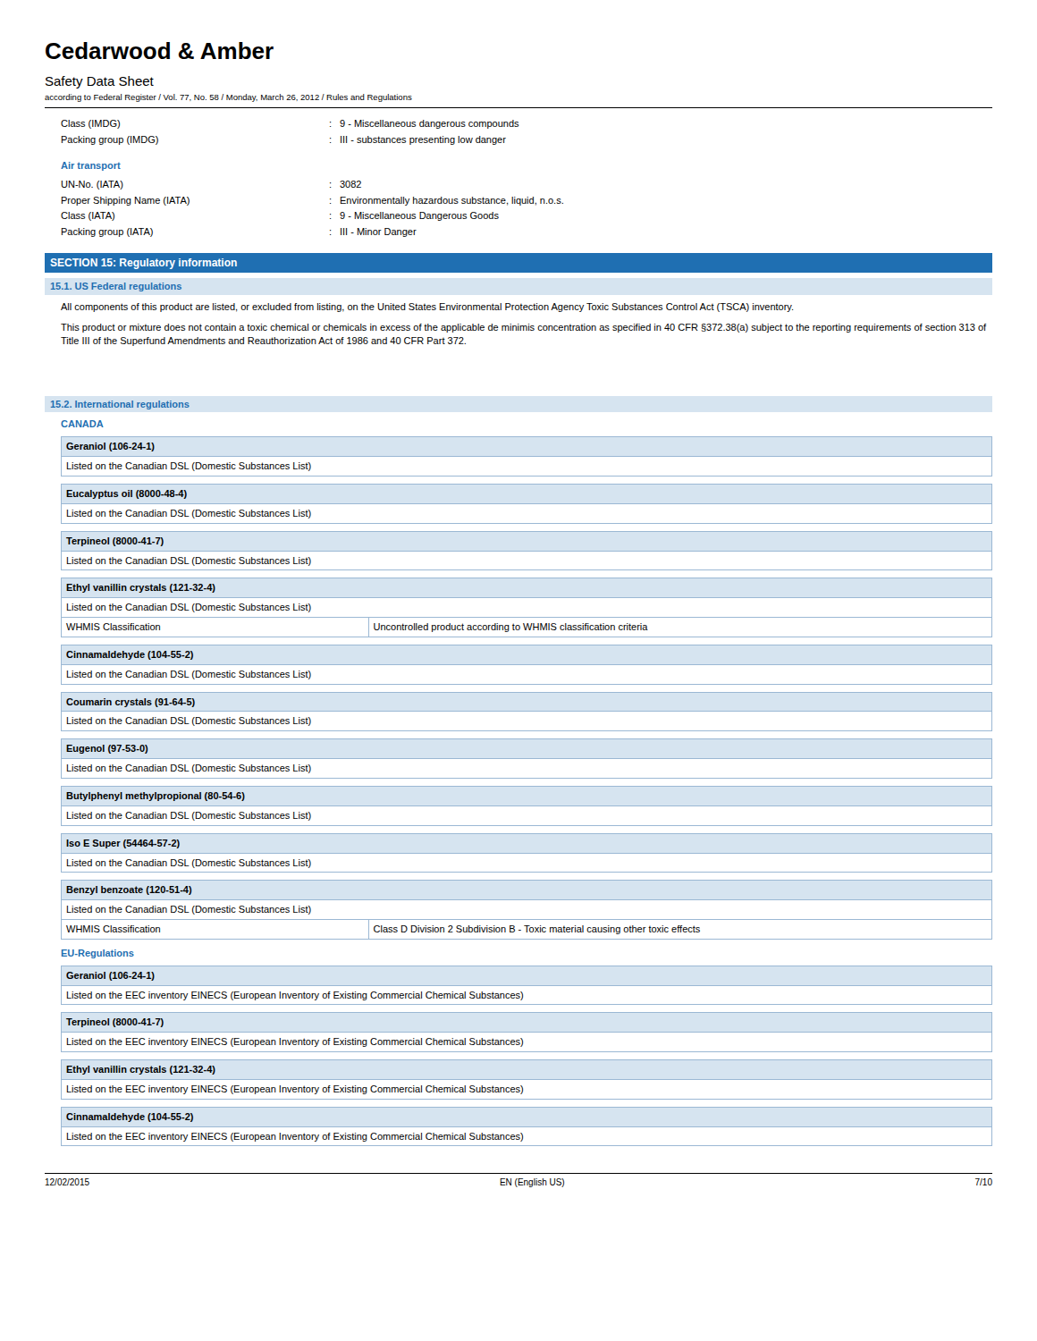Cedarwood & Amber
Safety Data Sheet
according to Federal Register / Vol. 77, No. 58 / Monday, March 26, 2012 / Rules and Regulations
Class (IMDG)
:
9 - Miscellaneous dangerous compounds
Packing group (IMDG)
:
III - substances presenting low danger
Air transport
UN-No. (IATA)
:
3082
Proper Shipping Name (IATA)
:
Environmentally hazardous substance, liquid, n.o.s.
Class (IATA)
:
9 - Miscellaneous Dangerous Goods
Packing group (IATA)
:
III - Minor Danger
SECTION 15: Regulatory information
15.1. US Federal regulations
All components of this product are listed, or excluded from listing, on the United States Environmental Protection Agency Toxic Substances Control Act (TSCA) inventory.
This product or mixture does not contain a toxic chemical or chemicals in excess of the applicable de minimis concentration as specified in 40 CFR §372.38(a) subject to the reporting requirements of section 313 of Title III of the Superfund Amendments and Reauthorization Act of 1986 and 40 CFR Part 372.
15.2. International regulations
CANADA
| Geraniol (106-24-1) |
| Listed on the Canadian DSL (Domestic Substances List) |
| Eucalyptus oil (8000-48-4) |
| Listed on the Canadian DSL (Domestic Substances List) |
| Terpineol (8000-41-7) |
| Listed on the Canadian DSL (Domestic Substances List) |
| Ethyl vanillin crystals (121-32-4) |
| Listed on the Canadian DSL (Domestic Substances List) |
| WHMIS Classification | Uncontrolled product according to WHMIS classification criteria |
| Cinnamaldehyde (104-55-2) |
| Listed on the Canadian DSL (Domestic Substances List) |
| Coumarin crystals (91-64-5) |
| Listed on the Canadian DSL (Domestic Substances List) |
| Eugenol (97-53-0) |
| Listed on the Canadian DSL (Domestic Substances List) |
| Butylphenyl methylpropional (80-54-6) |
| Listed on the Canadian DSL (Domestic Substances List) |
| Iso E Super (54464-57-2) |
| Listed on the Canadian DSL (Domestic Substances List) |
| Benzyl benzoate (120-51-4) |
| Listed on the Canadian DSL (Domestic Substances List) |
| WHMIS Classification | Class D Division 2 Subdivision B - Toxic material causing other toxic effects |
EU-Regulations
| Geraniol (106-24-1) |
| Listed on the EEC inventory EINECS (European Inventory of Existing Commercial Chemical Substances) |
| Terpineol (8000-41-7) |
| Listed on the EEC inventory EINECS (European Inventory of Existing Commercial Chemical Substances) |
| Ethyl vanillin crystals (121-32-4) |
| Listed on the EEC inventory EINECS (European Inventory of Existing Commercial Chemical Substances) |
| Cinnamaldehyde (104-55-2) |
| Listed on the EEC inventory EINECS (European Inventory of Existing Commercial Chemical Substances) |
12/02/2015
EN (English US)
7/10